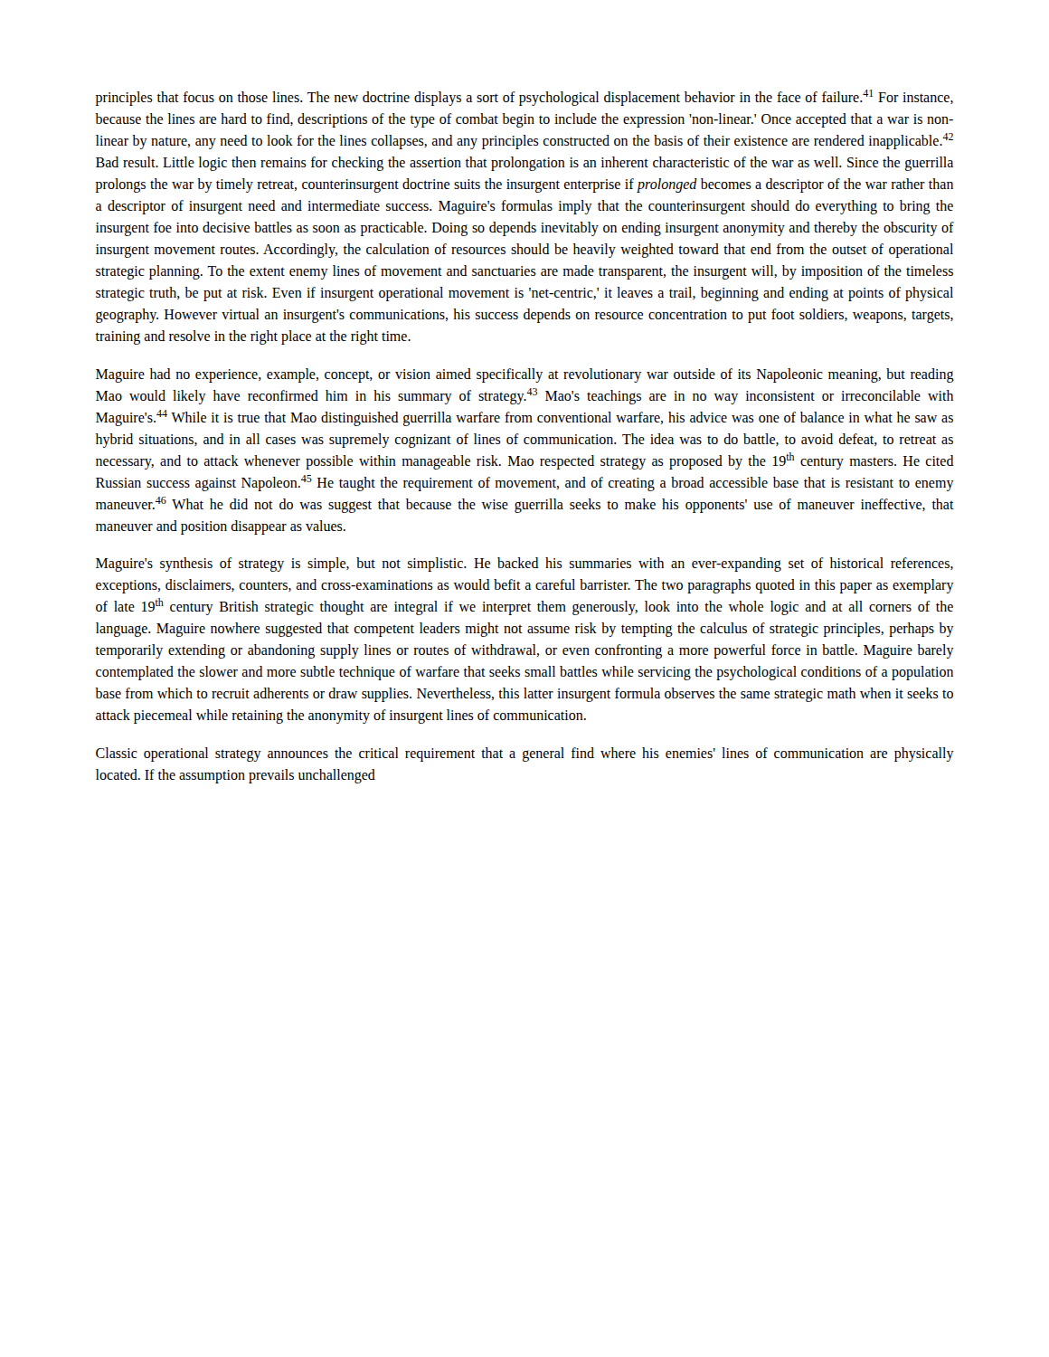principles that focus on those lines. The new doctrine displays a sort of psychological displacement behavior in the face of failure.41 For instance, because the lines are hard to find, descriptions of the type of combat begin to include the expression 'non-linear.' Once accepted that a war is non-linear by nature, any need to look for the lines collapses, and any principles constructed on the basis of their existence are rendered inapplicable.42 Bad result. Little logic then remains for checking the assertion that prolongation is an inherent characteristic of the war as well. Since the guerrilla prolongs the war by timely retreat, counterinsurgent doctrine suits the insurgent enterprise if prolonged becomes a descriptor of the war rather than a descriptor of insurgent need and intermediate success. Maguire's formulas imply that the counterinsurgent should do everything to bring the insurgent foe into decisive battles as soon as practicable. Doing so depends inevitably on ending insurgent anonymity and thereby the obscurity of insurgent movement routes. Accordingly, the calculation of resources should be heavily weighted toward that end from the outset of operational strategic planning. To the extent enemy lines of movement and sanctuaries are made transparent, the insurgent will, by imposition of the timeless strategic truth, be put at risk. Even if insurgent operational movement is 'net-centric,' it leaves a trail, beginning and ending at points of physical geography. However virtual an insurgent's communications, his success depends on resource concentration to put foot soldiers, weapons, targets, training and resolve in the right place at the right time.
Maguire had no experience, example, concept, or vision aimed specifically at revolutionary war outside of its Napoleonic meaning, but reading Mao would likely have reconfirmed him in his summary of strategy.43 Mao's teachings are in no way inconsistent or irreconcilable with Maguire's.44 While it is true that Mao distinguished guerrilla warfare from conventional warfare, his advice was one of balance in what he saw as hybrid situations, and in all cases was supremely cognizant of lines of communication. The idea was to do battle, to avoid defeat, to retreat as necessary, and to attack whenever possible within manageable risk. Mao respected strategy as proposed by the 19th century masters. He cited Russian success against Napoleon.45 He taught the requirement of movement, and of creating a broad accessible base that is resistant to enemy maneuver.46 What he did not do was suggest that because the wise guerrilla seeks to make his opponents' use of maneuver ineffective, that maneuver and position disappear as values.
Maguire's synthesis of strategy is simple, but not simplistic. He backed his summaries with an ever-expanding set of historical references, exceptions, disclaimers, counters, and cross-examinations as would befit a careful barrister. The two paragraphs quoted in this paper as exemplary of late 19th century British strategic thought are integral if we interpret them generously, look into the whole logic and at all corners of the language. Maguire nowhere suggested that competent leaders might not assume risk by tempting the calculus of strategic principles, perhaps by temporarily extending or abandoning supply lines or routes of withdrawal, or even confronting a more powerful force in battle. Maguire barely contemplated the slower and more subtle technique of warfare that seeks small battles while servicing the psychological conditions of a population base from which to recruit adherents or draw supplies. Nevertheless, this latter insurgent formula observes the same strategic math when it seeks to attack piecemeal while retaining the anonymity of insurgent lines of communication.
Classic operational strategy announces the critical requirement that a general find where his enemies' lines of communication are physically located. If the assumption prevails unchallenged